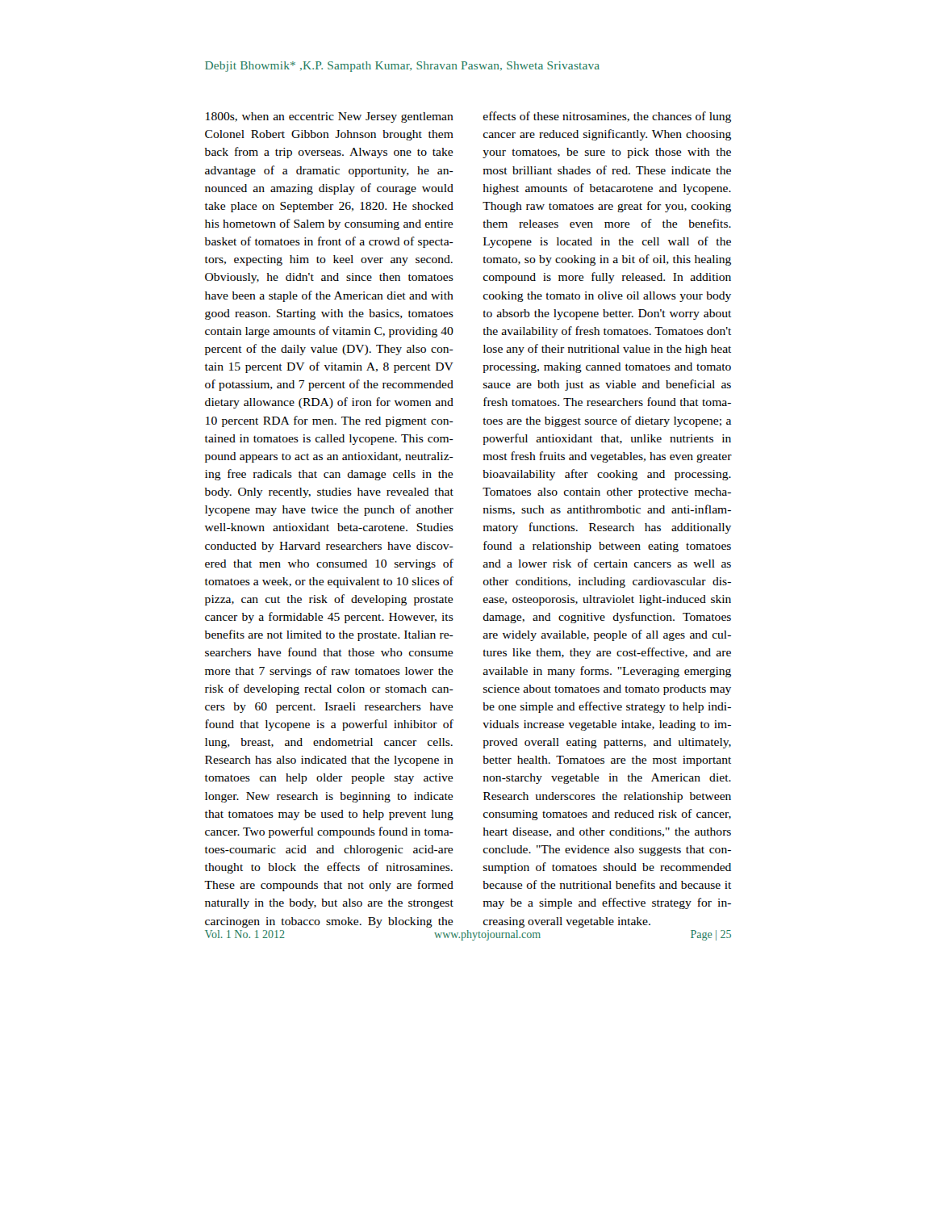Debjit Bhowmik* ,K.P. Sampath Kumar, Shravan Paswan, Shweta Srivastava
1800s, when an eccentric New Jersey gentleman Colonel Robert Gibbon Johnson brought them back from a trip overseas. Always one to take advantage of a dramatic opportunity, he announced an amazing display of courage would take place on September 26, 1820. He shocked his hometown of Salem by consuming and entire basket of tomatoes in front of a crowd of spectators, expecting him to keel over any second. Obviously, he didn't and since then tomatoes have been a staple of the American diet and with good reason. Starting with the basics, tomatoes contain large amounts of vitamin C, providing 40 percent of the daily value (DV). They also contain 15 percent DV of vitamin A, 8 percent DV of potassium, and 7 percent of the recommended dietary allowance (RDA) of iron for women and 10 percent RDA for men. The red pigment contained in tomatoes is called lycopene. This compound appears to act as an antioxidant, neutralizing free radicals that can damage cells in the body. Only recently, studies have revealed that lycopene may have twice the punch of another well-known antioxidant beta-carotene. Studies conducted by Harvard researchers have discovered that men who consumed 10 servings of tomatoes a week, or the equivalent to 10 slices of pizza, can cut the risk of developing prostate cancer by a formidable 45 percent. However, its benefits are not limited to the prostate. Italian researchers have found that those who consume more that 7 servings of raw tomatoes lower the risk of developing rectal colon or stomach cancers by 60 percent. Israeli researchers have found that lycopene is a powerful inhibitor of lung, breast, and endometrial cancer cells. Research has also indicated that the lycopene in tomatoes can help older people stay active longer. New research is beginning to indicate that tomatoes may be used to help prevent lung cancer. Two powerful compounds found in tomatoes-coumaric acid and chlorogenic acid-are thought to block the effects of nitrosamines. These are compounds that not only are formed naturally in the body, but also are the strongest carcinogen in tobacco smoke. By blocking the effects of these nitrosamines, the chances of lung cancer are reduced significantly. When choosing your tomatoes, be sure to pick those with the most brilliant shades of red. These indicate the highest amounts of betacarotene and lycopene. Though raw tomatoes are great for you, cooking them releases even more of the benefits. Lycopene is located in the cell wall of the tomato, so by cooking in a bit of oil, this healing compound is more fully released. In addition cooking the tomato in olive oil allows your body to absorb the lycopene better. Don't worry about the availability of fresh tomatoes. Tomatoes don't lose any of their nutritional value in the high heat processing, making canned tomatoes and tomato sauce are both just as viable and beneficial as fresh tomatoes. The researchers found that tomatoes are the biggest source of dietary lycopene; a powerful antioxidant that, unlike nutrients in most fresh fruits and vegetables, has even greater bioavailability after cooking and processing. Tomatoes also contain other protective mechanisms, such as antithrombotic and anti-inflammatory functions. Research has additionally found a relationship between eating tomatoes and a lower risk of certain cancers as well as other conditions, including cardiovascular disease, osteoporosis, ultraviolet light-induced skin damage, and cognitive dysfunction. Tomatoes are widely available, people of all ages and cultures like them, they are cost-effective, and are available in many forms. "Leveraging emerging science about tomatoes and tomato products may be one simple and effective strategy to help individuals increase vegetable intake, leading to improved overall eating patterns, and ultimately, better health. Tomatoes are the most important non-starchy vegetable in the American diet. Research underscores the relationship between consuming tomatoes and reduced risk of cancer, heart disease, and other conditions," the authors conclude. "The evidence also suggests that consumption of tomatoes should be recommended because of the nutritional benefits and because it may be a simple and effective strategy for increasing overall vegetable intake.
Vol. 1 No. 1 2012
www.phytojournal.com
Page | 25